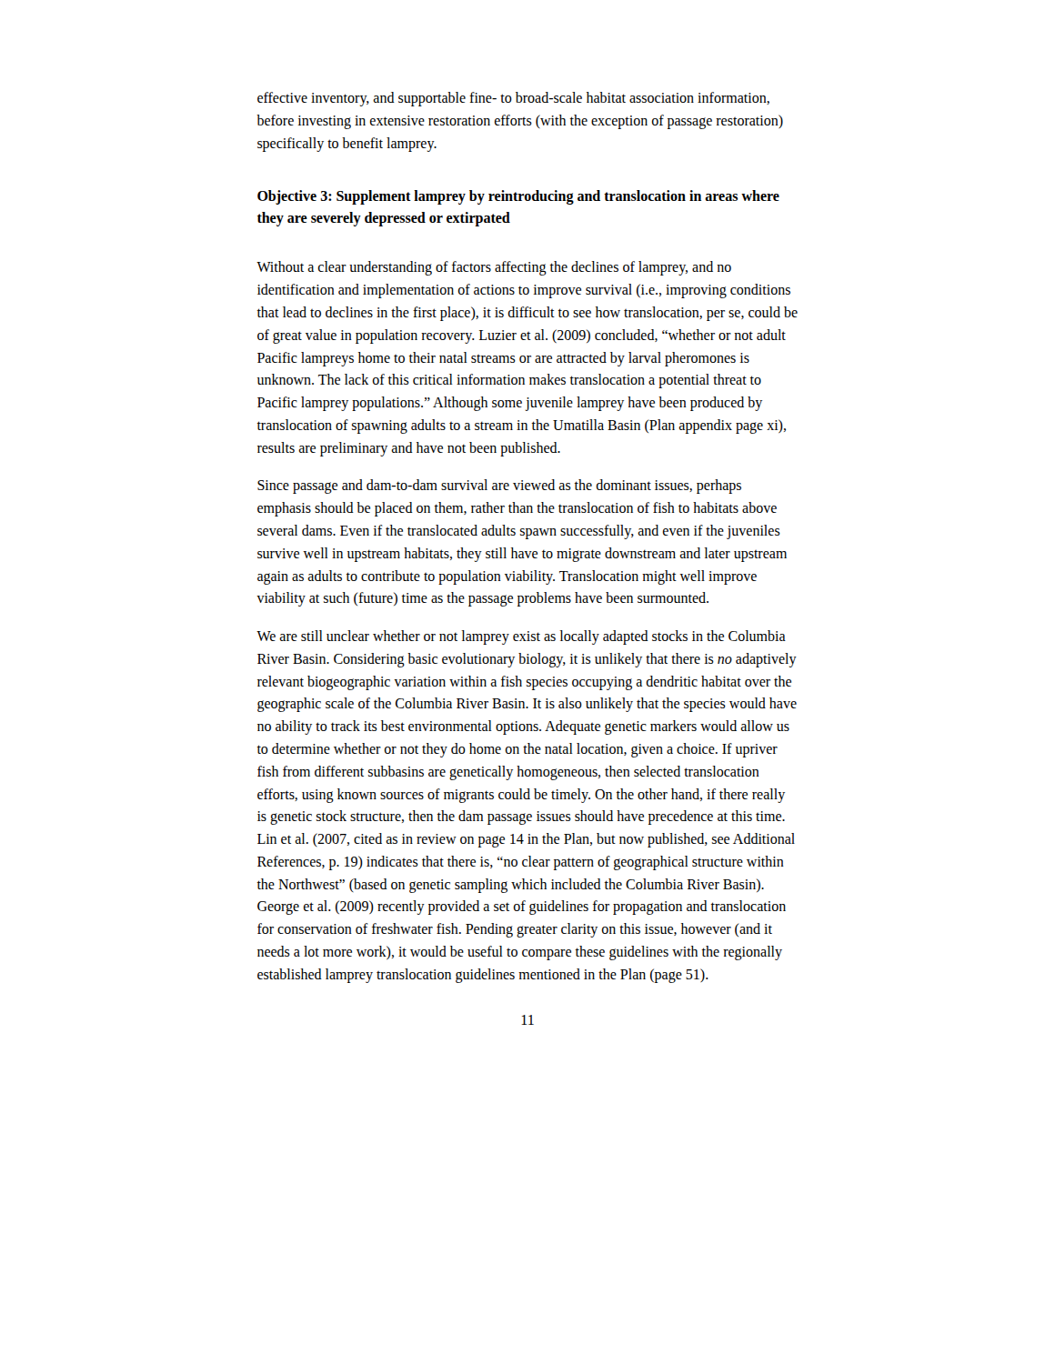effective inventory, and supportable fine- to broad-scale habitat association information, before investing in extensive restoration efforts (with the exception of passage restoration) specifically to benefit lamprey.
Objective 3: Supplement lamprey by reintroducing and translocation in areas where they are severely depressed or extirpated
Without a clear understanding of factors affecting the declines of lamprey, and no identification and implementation of actions to improve survival (i.e., improving conditions that lead to declines in the first place), it is difficult to see how translocation, per se, could be of great value in population recovery. Luzier et al. (2009) concluded, “whether or not adult Pacific lampreys home to their natal streams or are attracted by larval pheromones is unknown. The lack of this critical information makes translocation a potential threat to Pacific lamprey populations.” Although some juvenile lamprey have been produced by translocation of spawning adults to a stream in the Umatilla Basin (Plan appendix page xi), results are preliminary and have not been published.
Since passage and dam-to-dam survival are viewed as the dominant issues, perhaps emphasis should be placed on them, rather than the translocation of fish to habitats above several dams. Even if the translocated adults spawn successfully, and even if the juveniles survive well in upstream habitats, they still have to migrate downstream and later upstream again as adults to contribute to population viability. Translocation might well improve viability at such (future) time as the passage problems have been surmounted.
We are still unclear whether or not lamprey exist as locally adapted stocks in the Columbia River Basin. Considering basic evolutionary biology, it is unlikely that there is no adaptively relevant biogeographic variation within a fish species occupying a dendritic habitat over the geographic scale of the Columbia River Basin. It is also unlikely that the species would have no ability to track its best environmental options. Adequate genetic markers would allow us to determine whether or not they do home on the natal location, given a choice. If upriver fish from different subbasins are genetically homogeneous, then selected translocation efforts, using known sources of migrants could be timely. On the other hand, if there really is genetic stock structure, then the dam passage issues should have precedence at this time. Lin et al. (2007, cited as in review on page 14 in the Plan, but now published, see Additional References, p. 19) indicates that there is, “no clear pattern of geographical structure within the Northwest” (based on genetic sampling which included the Columbia River Basin). George et al. (2009) recently provided a set of guidelines for propagation and translocation for conservation of freshwater fish. Pending greater clarity on this issue, however (and it needs a lot more work), it would be useful to compare these guidelines with the regionally established lamprey translocation guidelines mentioned in the Plan (page 51).
11